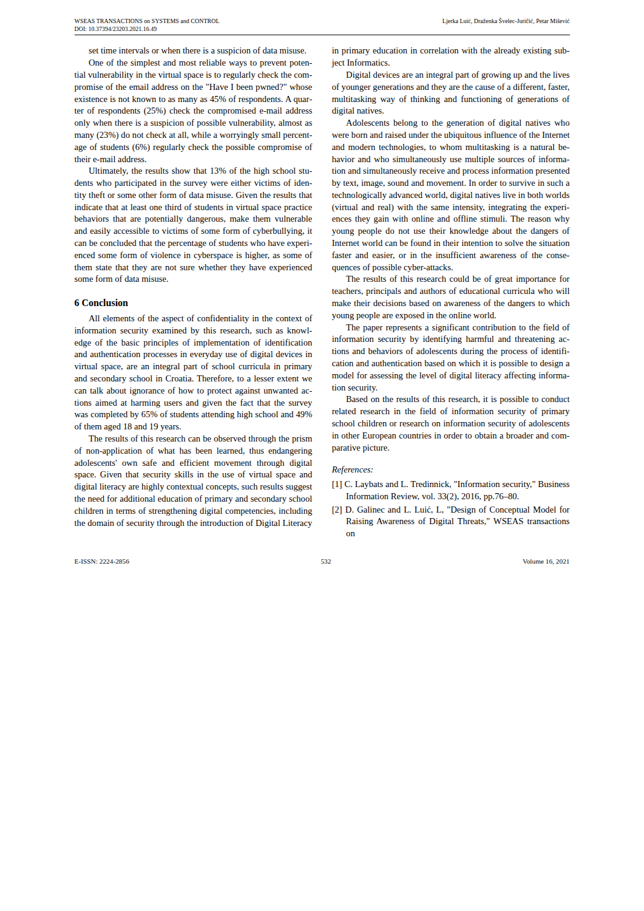WSEAS TRANSACTIONS on SYSTEMS and CONTROL
DOI: 10.37394/23203.2021.16.49
Ljerka Luić, Draženka Švelec-Juričić, Petar Mišević
set time intervals or when there is a suspicion of data misuse.
One of the simplest and most reliable ways to prevent potential vulnerability in the virtual space is to regularly check the compromise of the email address on the "Have I been pwned?" whose existence is not known to as many as 45% of respondents. A quarter of respondents (25%) check the compromised e-mail address only when there is a suspicion of possible vulnerability, almost as many (23%) do not check at all, while a worryingly small percentage of students (6%) regularly check the possible compromise of their e-mail address.
Ultimately, the results show that 13% of the high school students who participated in the survey were either victims of identity theft or some other form of data misuse. Given the results that indicate that at least one third of students in virtual space practice behaviors that are potentially dangerous, make them vulnerable and easily accessible to victims of some form of cyberbullying, it can be concluded that the percentage of students who have experienced some form of violence in cyberspace is higher, as some of them state that they are not sure whether they have experienced some form of data misuse.
6 Conclusion
All elements of the aspect of confidentiality in the context of information security examined by this research, such as knowledge of the basic principles of implementation of identification and authentication processes in everyday use of digital devices in virtual space, are an integral part of school curricula in primary and secondary school in Croatia. Therefore, to a lesser extent we can talk about ignorance of how to protect against unwanted actions aimed at harming users and given the fact that the survey was completed by 65% of students attending high school and 49% of them aged 18 and 19 years.
The results of this research can be observed through the prism of non-application of what has been learned, thus endangering adolescents' own safe and efficient movement through digital space. Given that security skills in the use of virtual space and digital literacy are highly contextual concepts, such results suggest the need for additional education of primary and secondary school children in terms of strengthening digital competencies, including the domain of security through the introduction of Digital Literacy in primary education in correlation with the already existing subject Informatics.
Digital devices are an integral part of growing up and the lives of younger generations and they are the cause of a different, faster, multitasking way of thinking and functioning of generations of digital natives.
Adolescents belong to the generation of digital natives who were born and raised under the ubiquitous influence of the Internet and modern technologies, to whom multitasking is a natural behavior and who simultaneously use multiple sources of information and simultaneously receive and process information presented by text, image, sound and movement. In order to survive in such a technologically advanced world, digital natives live in both worlds (virtual and real) with the same intensity, integrating the experiences they gain with online and offline stimuli. The reason why young people do not use their knowledge about the dangers of Internet world can be found in their intention to solve the situation faster and easier, or in the insufficient awareness of the consequences of possible cyber-attacks.
The results of this research could be of great importance for teachers, principals and authors of educational curricula who will make their decisions based on awareness of the dangers to which young people are exposed in the online world.
The paper represents a significant contribution to the field of information security by identifying harmful and threatening actions and behaviors of adolescents during the process of identification and authentication based on which it is possible to design a model for assessing the level of digital literacy affecting information security.
Based on the results of this research, it is possible to conduct related research in the field of information security of primary school children or research on information security of adolescents in other European countries in order to obtain a broader and comparative picture.
References:
[1] C. Laybats and L. Tredinnick, "Information security," Business Information Review, vol. 33(2), 2016, pp.76–80.
[2] D. Galinec and L. Luić, L, "Design of Conceptual Model for Raising Awareness of Digital Threats," WSEAS transactions on
E-ISSN: 2224-2856 Volume 16, 2021
532